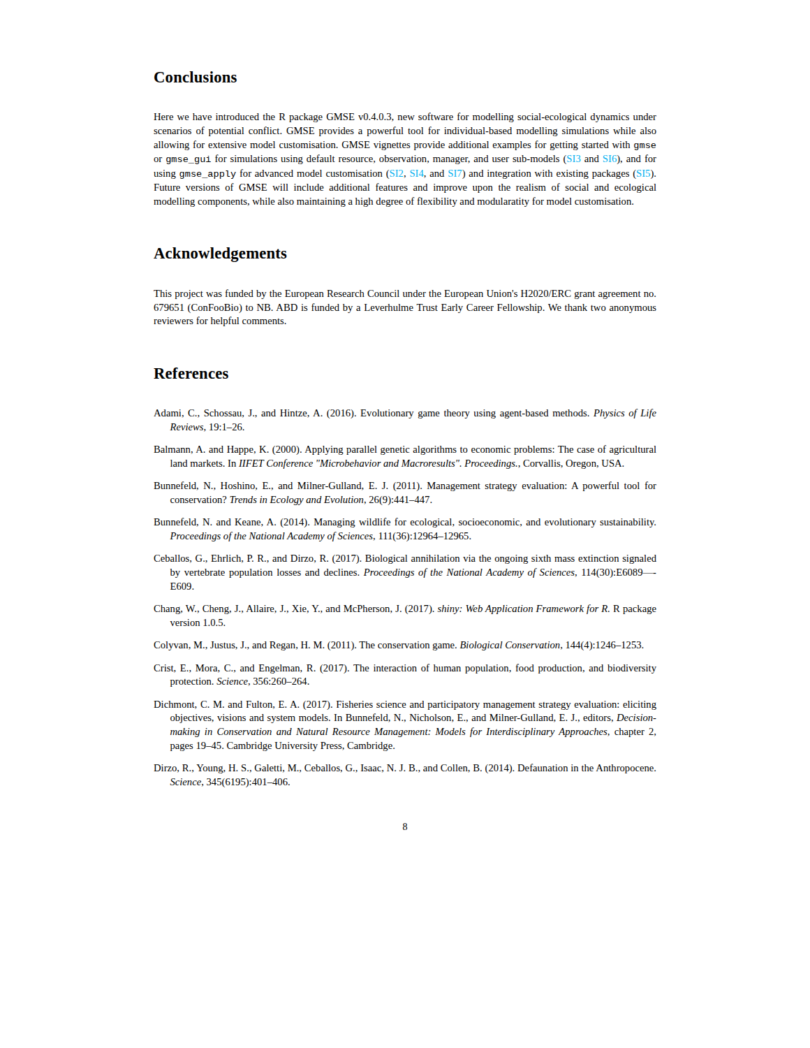Conclusions
Here we have introduced the R package GMSE v0.4.0.3, new software for modelling social-ecological dynamics under scenarios of potential conflict. GMSE provides a powerful tool for individual-based modelling simulations while also allowing for extensive model customisation. GMSE vignettes provide additional examples for getting started with gmse or gmse_gui for simulations using default resource, observation, manager, and user sub-models (SI3 and SI6), and for using gmse_apply for advanced model customisation (SI2, SI4, and SI7) and integration with existing packages (SI5). Future versions of GMSE will include additional features and improve upon the realism of social and ecological modelling components, while also maintaining a high degree of flexibility and modularatity for model customisation.
Acknowledgements
This project was funded by the European Research Council under the European Union's H2020/ERC grant agreement no. 679651 (ConFooBio) to NB. ABD is funded by a Leverhulme Trust Early Career Fellowship. We thank two anonymous reviewers for helpful comments.
References
Adami, C., Schossau, J., and Hintze, A. (2016). Evolutionary game theory using agent-based methods. Physics of Life Reviews, 19:1–26.
Balmann, A. and Happe, K. (2000). Applying parallel genetic algorithms to economic problems: The case of agricultural land markets. In IIFET Conference "Microbehavior and Macroresults". Proceedings., Corvallis, Oregon, USA.
Bunnefeld, N., Hoshino, E., and Milner-Gulland, E. J. (2011). Management strategy evaluation: A powerful tool for conservation? Trends in Ecology and Evolution, 26(9):441–447.
Bunnefeld, N. and Keane, A. (2014). Managing wildlife for ecological, socioeconomic, and evolutionary sustainability. Proceedings of the National Academy of Sciences, 111(36):12964–12965.
Ceballos, G., Ehrlich, P. R., and Dirzo, R. (2017). Biological annihilation via the ongoing sixth mass extinction signaled by vertebrate population losses and declines. Proceedings of the National Academy of Sciences, 114(30):E6089—-E609.
Chang, W., Cheng, J., Allaire, J., Xie, Y., and McPherson, J. (2017). shiny: Web Application Framework for R. R package version 1.0.5.
Colyvan, M., Justus, J., and Regan, H. M. (2011). The conservation game. Biological Conservation, 144(4):1246–1253.
Crist, E., Mora, C., and Engelman, R. (2017). The interaction of human population, food production, and biodiversity protection. Science, 356:260–264.
Dichmont, C. M. and Fulton, E. A. (2017). Fisheries science and participatory management strategy evaluation: eliciting objectives, visions and system models. In Bunnefeld, N., Nicholson, E., and Milner-Gulland, E. J., editors, Decision-making in Conservation and Natural Resource Management: Models for Interdisciplinary Approaches, chapter 2, pages 19–45. Cambridge University Press, Cambridge.
Dirzo, R., Young, H. S., Galetti, M., Ceballos, G., Isaac, N. J. B., and Collen, B. (2014). Defaunation in the Anthropocene. Science, 345(6195):401–406.
8